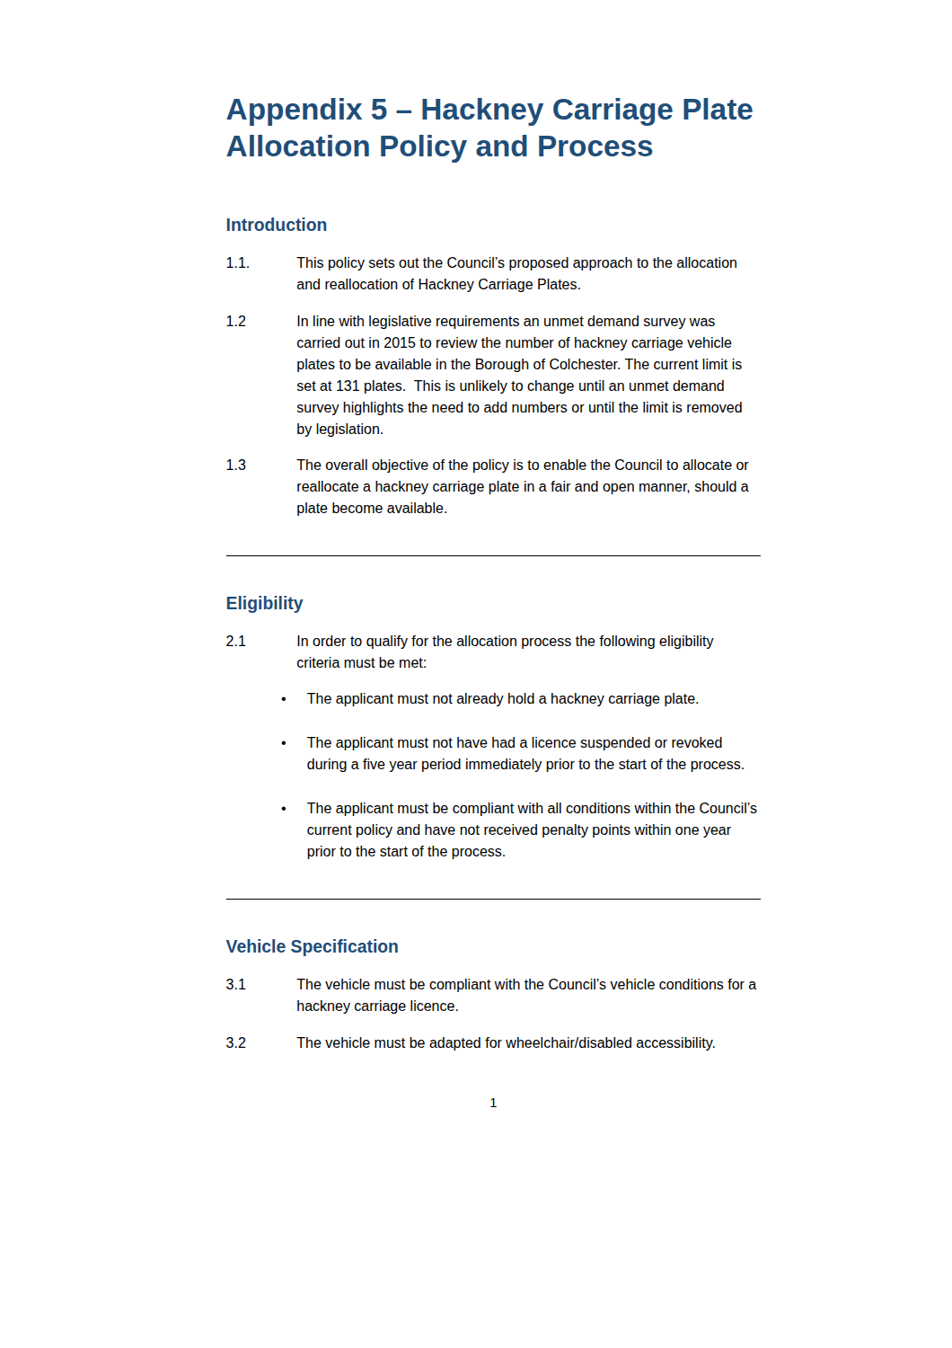Appendix 5 – Hackney Carriage Plate
Allocation Policy and Process
Introduction
1.1.
This policy sets out the Council’s proposed approach to the allocation and reallocation of Hackney Carriage Plates.
1.2
In line with legislative requirements an unmet demand survey was carried out in 2015 to review the number of hackney carriage vehicle plates to be available in the Borough of Colchester. The current limit is set at 131 plates. This is unlikely to change until an unmet demand survey highlights the need to add numbers or until the limit is removed by legislation.
1.3
The overall objective of the policy is to enable the Council to allocate or reallocate a hackney carriage plate in a fair and open manner, should a plate become available.
Eligibility
2.1
In order to qualify for the allocation process the following eligibility criteria must be met:
The applicant must not already hold a hackney carriage plate.
The applicant must not have had a licence suspended or revoked during a five year period immediately prior to the start of the process.
The applicant must be compliant with all conditions within the Council’s current policy and have not received penalty points within one year prior to the start of the process.
Vehicle Specification
3.1
The vehicle must be compliant with the Council’s vehicle conditions for a hackney carriage licence.
3.2
The vehicle must be adapted for wheelchair/disabled accessibility.
1